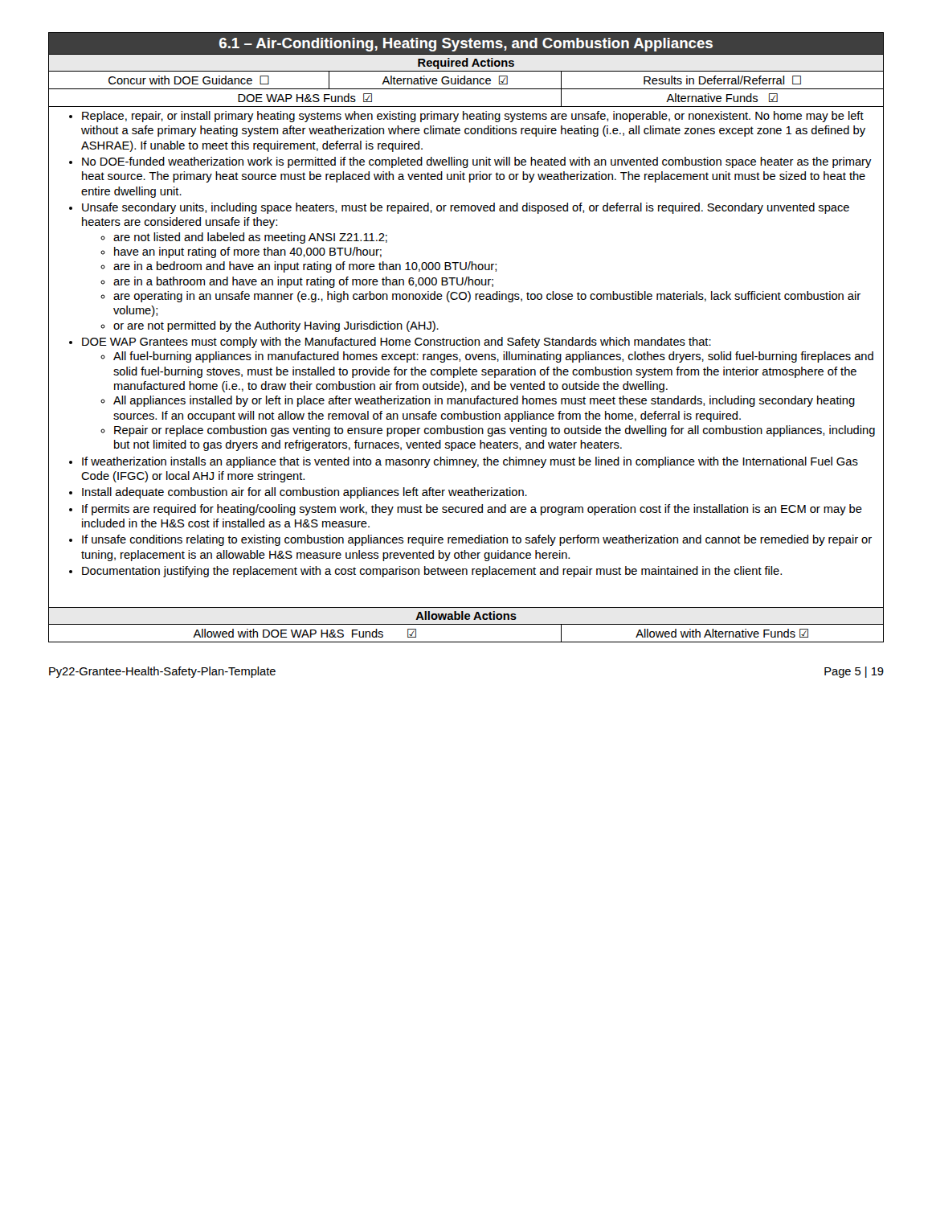| 6.1 – Air-Conditioning, Heating Systems, and Combustion Appliances |
| Required Actions |
| Concur with DOE Guidance ☐ | Alternative Guidance ☑ | Results in Deferral/Referral ☐ |
| DOE WAP H&S Funds ☑ | Alternative Funds ☑ |
| Replace, repair, or install primary heating systems when existing primary heating systems are unsafe, inoperable, or nonexistent. No home may be left without a safe primary heating system after weatherization where climate conditions require heating (i.e., all climate zones except zone 1 as defined by ASHRAE). If unable to meet this requirement, deferral is required. No DOE-funded weatherization work is permitted if the completed dwelling unit will be heated with an unvented combustion space heater as the primary heat source. The primary heat source must be replaced with a vented unit prior to or by weatherization. The replacement unit must be sized to heat the entire dwelling unit. Unsafe secondary units, including space heaters, must be repaired, or removed and disposed of, or deferral is required. Secondary unvented space heaters are considered unsafe if they: are not listed and labeled as meeting ANSI Z21.11.2; have an input rating of more than 40,000 BTU/hour; are in a bedroom and have an input rating of more than 10,000 BTU/hour; are in a bathroom and have an input rating of more than 6,000 BTU/hour; are operating in an unsafe manner (e.g., high carbon monoxide (CO) readings, too close to combustible materials, lack sufficient combustion air volume); or are not permitted by the Authority Having Jurisdiction (AHJ). DOE WAP Grantees must comply with the Manufactured Home Construction and Safety Standards which mandates that: All fuel-burning appliances in manufactured homes except: ranges, ovens, illuminating appliances, clothes dryers, solid fuel-burning fireplaces and solid fuel-burning stoves, must be installed to provide for the complete separation of the combustion system from the interior atmosphere of the manufactured home (i.e., to draw their combustion air from outside), and be vented to outside the dwelling. All appliances installed by or left in place after weatherization in manufactured homes must meet these standards, including secondary heating sources. If an occupant will not allow the removal of an unsafe combustion appliance from the home, deferral is required. Repair or replace combustion gas venting to ensure proper combustion gas venting to outside the dwelling for all combustion appliances, including but not limited to gas dryers and refrigerators, furnaces, vented space heaters, and water heaters. If weatherization installs an appliance that is vented into a masonry chimney, the chimney must be lined in compliance with the International Fuel Gas Code (IFGC) or local AHJ if more stringent. Install adequate combustion air for all combustion appliances left after weatherization. If permits are required for heating/cooling system work, they must be secured and are a program operation cost if the installation is an ECM or may be included in the H&S cost if installed as a H&S measure. If unsafe conditions relating to existing combustion appliances require remediation to safely perform weatherization and cannot be remedied by repair or tuning, replacement is an allowable H&S measure unless prevented by other guidance herein. Documentation justifying the replacement with a cost comparison between replacement and repair must be maintained in the client file. |
| Allowable Actions |
| Allowed with DOE WAP H&S Funds ☑ | Allowed with Alternative Funds ☑ |
Py22-Grantee-Health-Safety-Plan-Template Page 5 | 19